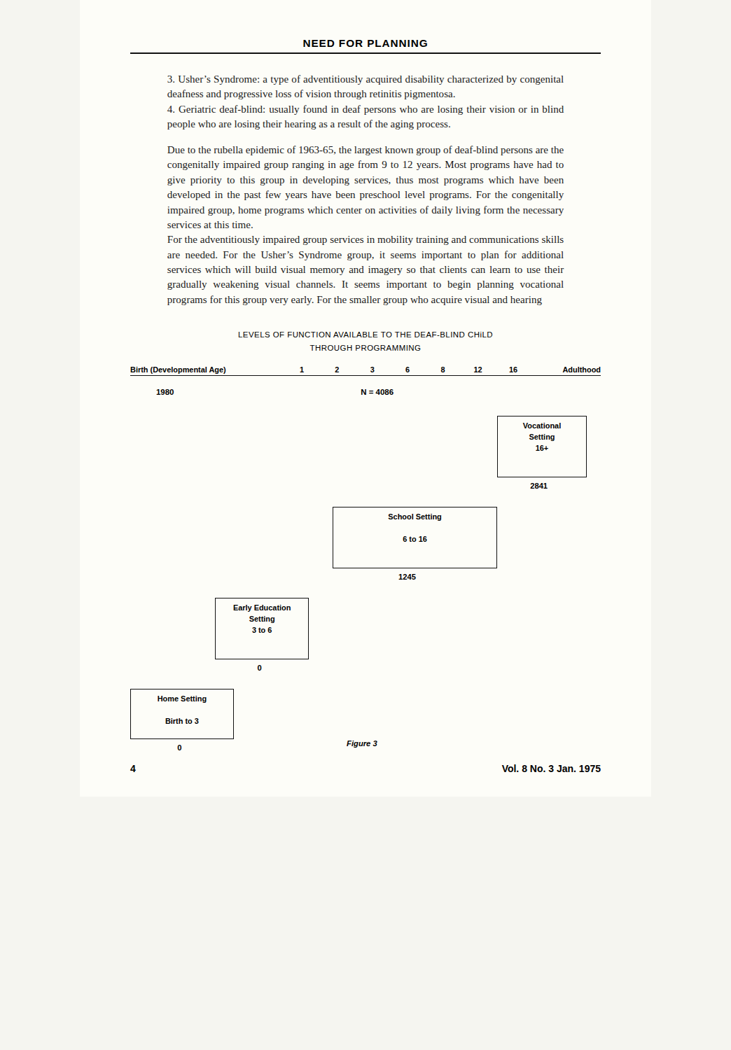NEED FOR PLANNING
3. Usher’s Syndrome: a type of adventitiously acquired disability characterized by congenital deafness and progressive loss of vision through retinitis pigmentosa.
4. Geriatric deaf-blind: usually found in deaf persons who are losing their vision or in blind people who are losing their hearing as a result of the aging process.
Due to the rubella epidemic of 1963-65, the largest known group of deaf-blind persons are the congenitally impaired group ranging in age from 9 to 12 years. Most programs have had to give priority to this group in developing services, thus most programs which have been developed in the past few years have been preschool level programs. For the congenitally impaired group, home programs which center on activities of daily living form the necessary services at this time.
For the adventitiously impaired group services in mobility training and communications skills are needed. For the Usher’s Syndrome group, it seems important to plan for additional services which will build visual memory and imagery so that clients can learn to use their gradually weakening visual channels. It seems important to begin planning vocational programs for this group very early. For the smaller group who acquire visual and hearing
LEVELS OF FUNCTION AVAILABLE TO THE DEAF-BLIND CHiLD
THROUGH PROGRAMMING
Birth (Developmental Age) 1 2 3 6 8 12 16 Adulthood
1980
N = 4086
Vocational
Setting
16+
2841
School Setting
6 to 16
1245
Early Education
Setting
3 to 6
0
Home Setting
Birth to 3
0
Figure 3
4 Vol. 8 No. 3 Jan. 1975